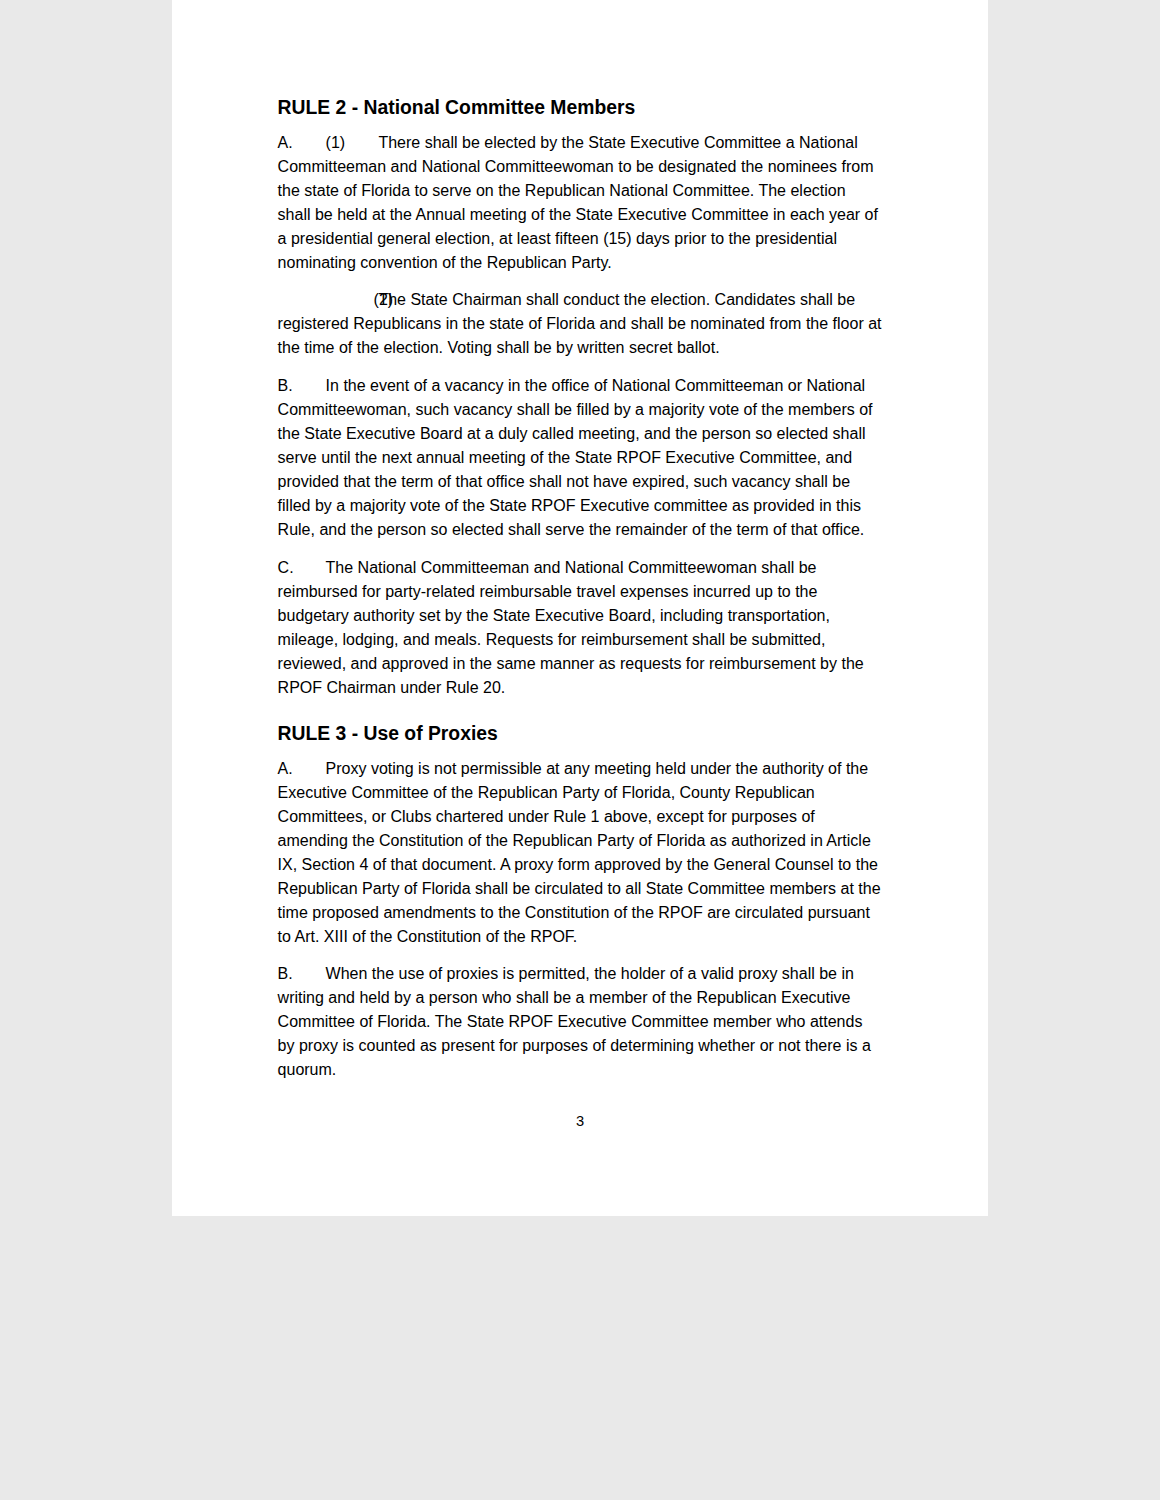RULE 2 - National Committee Members
A.(1) There shall be elected by the State Executive Committee a National Committeeman and National Committeewoman to be designated the nominees from the state of Florida to serve on the Republican National Committee. The election shall be held at the Annual meeting of the State Executive Committee in each year of a presidential general election, at least fifteen (15) days prior to the presidential nominating convention of the Republican Party.
(2) The State Chairman shall conduct the election. Candidates shall be registered Republicans in the state of Florida and shall be nominated from the floor at the time of the election. Voting shall be by written secret ballot.
B. In the event of a vacancy in the office of National Committeeman or National Committeewoman, such vacancy shall be filled by a majority vote of the members of the State Executive Board at a duly called meeting, and the person so elected shall serve until the next annual meeting of the State RPOF Executive Committee, and provided that the term of that office shall not have expired, such vacancy shall be filled by a majority vote of the State RPOF Executive committee as provided in this Rule, and the person so elected shall serve the remainder of the term of that office.
C. The National Committeeman and National Committeewoman shall be reimbursed for party-related reimbursable travel expenses incurred up to the budgetary authority set by the State Executive Board, including transportation, mileage, lodging, and meals. Requests for reimbursement shall be submitted, reviewed, and approved in the same manner as requests for reimbursement by the RPOF Chairman under Rule 20.
RULE 3 - Use of Proxies
A. Proxy voting is not permissible at any meeting held under the authority of the Executive Committee of the Republican Party of Florida, County Republican Committees, or Clubs chartered under Rule 1 above, except for purposes of amending the Constitution of the Republican Party of Florida as authorized in Article IX, Section 4 of that document. A proxy form approved by the General Counsel to the Republican Party of Florida shall be circulated to all State Committee members at the time proposed amendments to the Constitution of the RPOF are circulated pursuant to Art. XIII of the Constitution of the RPOF.
B. When the use of proxies is permitted, the holder of a valid proxy shall be in writing and held by a person who shall be a member of the Republican Executive Committee of Florida. The State RPOF Executive Committee member who attends by proxy is counted as present for purposes of determining whether or not there is a quorum.
3